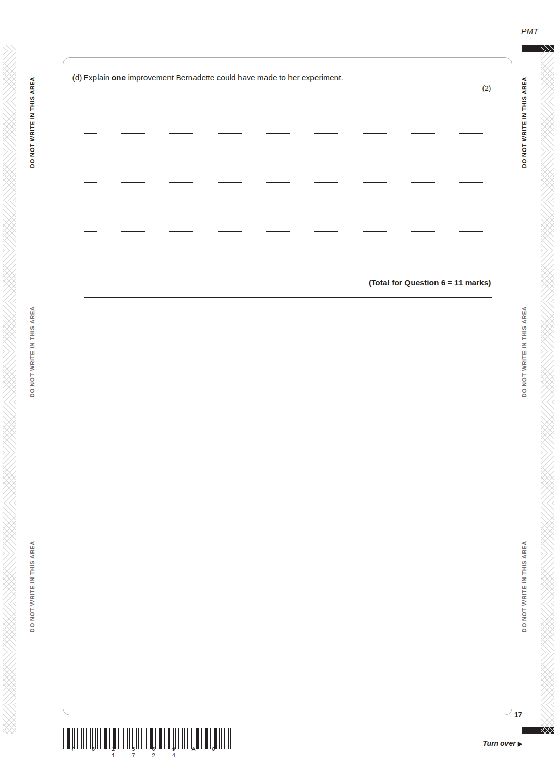PMT
DO NOT WRITE IN THIS AREA
DO NOT WRITE IN THIS AREA
DO NOT WRITE IN THIS AREA
DO NOT WRITE IN THIS AREA
DO NOT WRITE IN THIS AREA
DO NOT WRITE IN THIS AREA
(d) Explain one improvement Bernadette could have made to her experiment.
(2)
(Total for Question 6 = 11 marks)
P 6 2 5 6 9 A 0 1 7 2 4
17
Turn over ▶